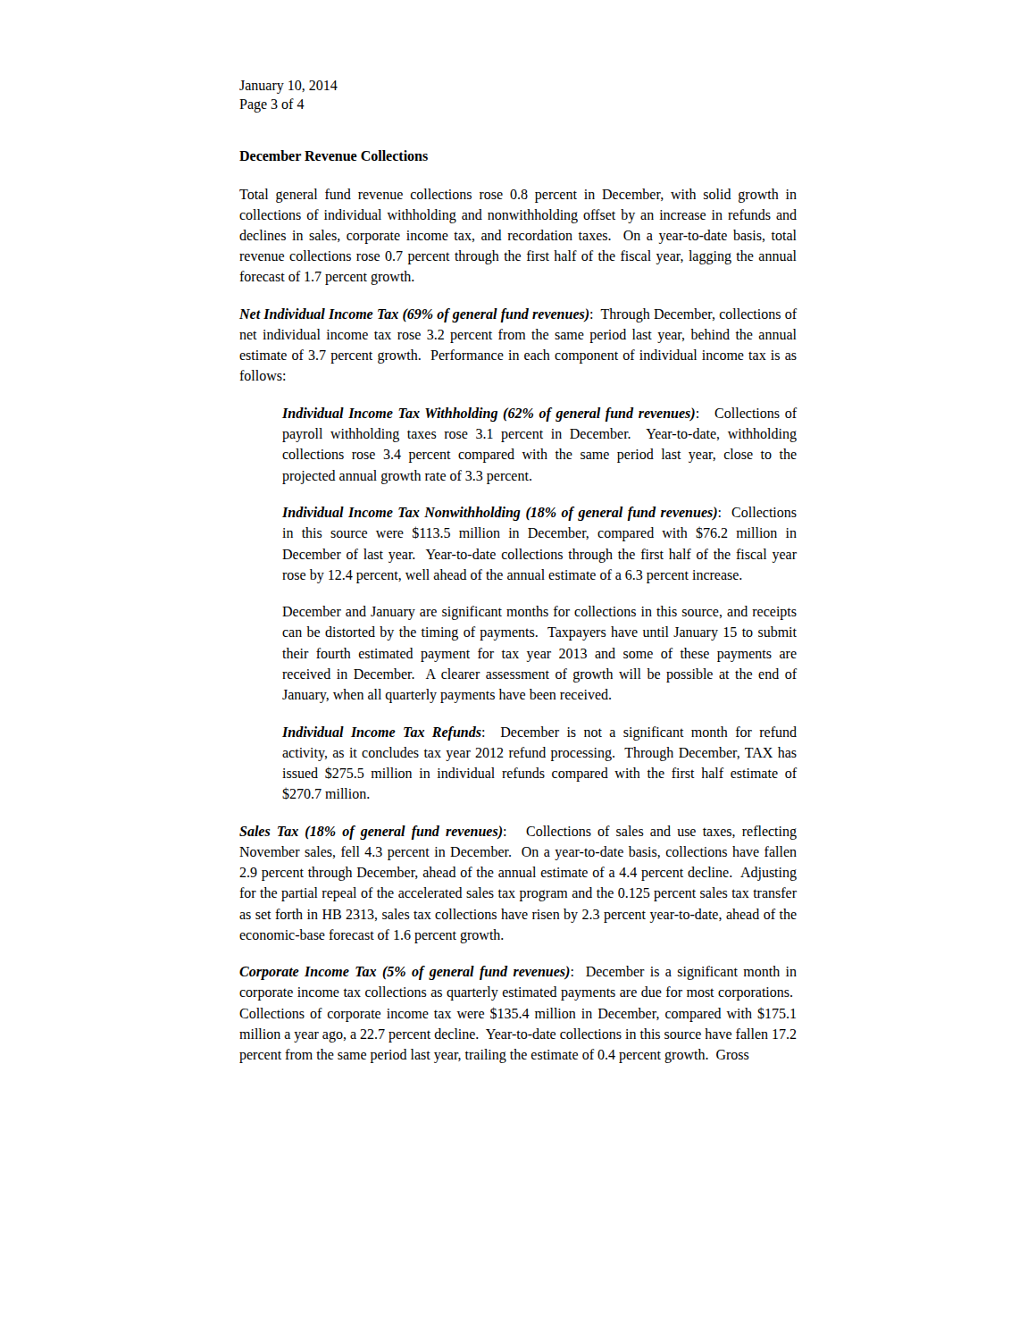January 10, 2014
Page 3 of 4
December Revenue Collections
Total general fund revenue collections rose 0.8 percent in December, with solid growth in collections of individual withholding and nonwithholding offset by an increase in refunds and declines in sales, corporate income tax, and recordation taxes. On a year-to-date basis, total revenue collections rose 0.7 percent through the first half of the fiscal year, lagging the annual forecast of 1.7 percent growth.
Net Individual Income Tax (69% of general fund revenues): Through December, collections of net individual income tax rose 3.2 percent from the same period last year, behind the annual estimate of 3.7 percent growth. Performance in each component of individual income tax is as follows:
Individual Income Tax Withholding (62% of general fund revenues): Collections of payroll withholding taxes rose 3.1 percent in December. Year-to-date, withholding collections rose 3.4 percent compared with the same period last year, close to the projected annual growth rate of 3.3 percent.
Individual Income Tax Nonwithholding (18% of general fund revenues): Collections in this source were $113.5 million in December, compared with $76.2 million in December of last year. Year-to-date collections through the first half of the fiscal year rose by 12.4 percent, well ahead of the annual estimate of a 6.3 percent increase.
December and January are significant months for collections in this source, and receipts can be distorted by the timing of payments. Taxpayers have until January 15 to submit their fourth estimated payment for tax year 2013 and some of these payments are received in December. A clearer assessment of growth will be possible at the end of January, when all quarterly payments have been received.
Individual Income Tax Refunds: December is not a significant month for refund activity, as it concludes tax year 2012 refund processing. Through December, TAX has issued $275.5 million in individual refunds compared with the first half estimate of $270.7 million.
Sales Tax (18% of general fund revenues): Collections of sales and use taxes, reflecting November sales, fell 4.3 percent in December. On a year-to-date basis, collections have fallen 2.9 percent through December, ahead of the annual estimate of a 4.4 percent decline. Adjusting for the partial repeal of the accelerated sales tax program and the 0.125 percent sales tax transfer as set forth in HB 2313, sales tax collections have risen by 2.3 percent year-to-date, ahead of the economic-base forecast of 1.6 percent growth.
Corporate Income Tax (5% of general fund revenues): December is a significant month in corporate income tax collections as quarterly estimated payments are due for most corporations. Collections of corporate income tax were $135.4 million in December, compared with $175.1 million a year ago, a 22.7 percent decline. Year-to-date collections in this source have fallen 17.2 percent from the same period last year, trailing the estimate of 0.4 percent growth. Gross